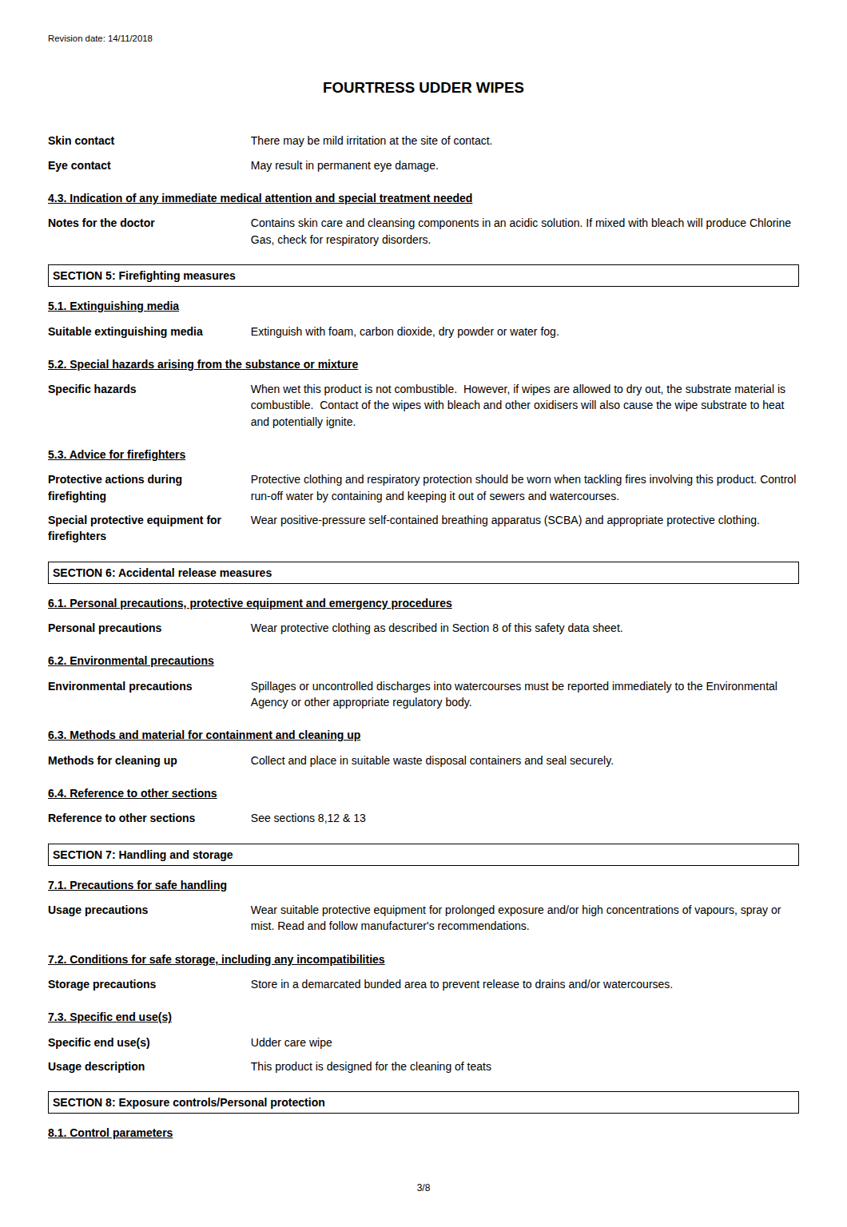Revision date: 14/11/2018
FOURTRESS UDDER WIPES
| Skin contact | There may be mild irritation at the site of contact. |
| Eye contact | May result in permanent eye damage. |
4.3. Indication of any immediate medical attention and special treatment needed
| Notes for the doctor | Contains skin care and cleansing components in an acidic solution. If mixed with bleach will produce Chlorine Gas, check for respiratory disorders. |
SECTION 5: Firefighting measures
5.1. Extinguishing media
| Suitable extinguishing media | Extinguish with foam, carbon dioxide, dry powder or water fog. |
5.2. Special hazards arising from the substance or mixture
| Specific hazards | When wet this product is not combustible. However, if wipes are allowed to dry out, the substrate material is combustible. Contact of the wipes with bleach and other oxidisers will also cause the wipe substrate to heat and potentially ignite. |
5.3. Advice for firefighters
| Protective actions during firefighting | Protective clothing and respiratory protection should be worn when tackling fires involving this product. Control run-off water by containing and keeping it out of sewers and watercourses. |
| Special protective equipment for firefighters | Wear positive-pressure self-contained breathing apparatus (SCBA) and appropriate protective clothing. |
SECTION 6: Accidental release measures
6.1. Personal precautions, protective equipment and emergency procedures
| Personal precautions | Wear protective clothing as described in Section 8 of this safety data sheet. |
6.2. Environmental precautions
| Environmental precautions | Spillages or uncontrolled discharges into watercourses must be reported immediately to the Environmental Agency or other appropriate regulatory body. |
6.3. Methods and material for containment and cleaning up
| Methods for cleaning up | Collect and place in suitable waste disposal containers and seal securely. |
6.4. Reference to other sections
| Reference to other sections | See sections 8,12 & 13 |
SECTION 7: Handling and storage
7.1. Precautions for safe handling
| Usage precautions | Wear suitable protective equipment for prolonged exposure and/or high concentrations of vapours, spray or mist. Read and follow manufacturer's recommendations. |
7.2. Conditions for safe storage, including any incompatibilities
| Storage precautions | Store in a demarcated bunded area to prevent release to drains and/or watercourses. |
7.3. Specific end use(s)
| Specific end use(s) | Udder care wipe |
| Usage description | This product is designed for the cleaning of teats |
SECTION 8: Exposure controls/Personal protection
8.1. Control parameters
3/8